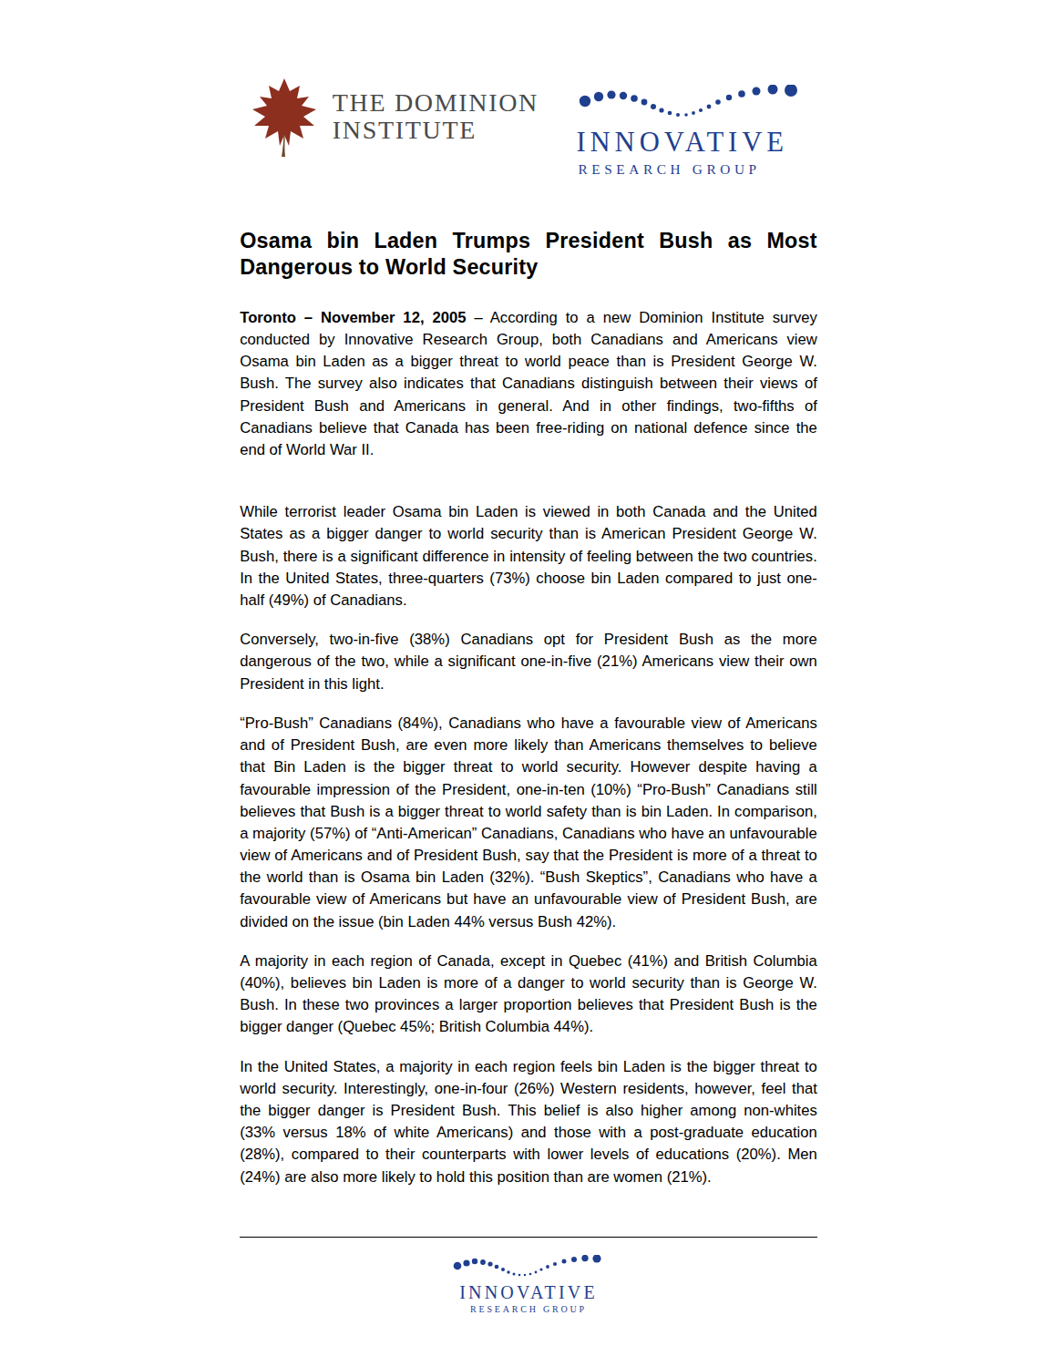THE DOMINION INSTITUTE
INNOVATIVE
RESEARCH GROUP
Osama bin Laden Trumps President Bush as Most Dangerous to World Security
Toronto – November 12, 2005 – According to a new Dominion Institute survey conducted by Innovative Research Group, both Canadians and Americans view Osama bin Laden as a bigger threat to world peace than is President George W. Bush. The survey also indicates that Canadians distinguish between their views of President Bush and Americans in general. And in other findings, two-fifths of Canadians believe that Canada has been free-riding on national defence since the end of World War II.
While terrorist leader Osama bin Laden is viewed in both Canada and the United States as a bigger danger to world security than is American President George W. Bush, there is a significant difference in intensity of feeling between the two countries. In the United States, three-quarters (73%) choose bin Laden compared to just one-half (49%) of Canadians.
Conversely, two-in-five (38%) Canadians opt for President Bush as the more dangerous of the two, while a significant one-in-five (21%) Americans view their own President in this light.
“Pro-Bush” Canadians (84%), Canadians who have a favourable view of Americans and of President Bush, are even more likely than Americans themselves to believe that Bin Laden is the bigger threat to world security. However despite having a favourable impression of the President, one-in-ten (10%) “Pro-Bush” Canadians still believes that Bush is a bigger threat to world safety than is bin Laden. In comparison, a majority (57%) of “Anti-American” Canadians, Canadians who have an unfavourable view of Americans and of President Bush, say that the President is more of a threat to the world than is Osama bin Laden (32%). “Bush Skeptics”, Canadians who have a favourable view of Americans but have an unfavourable view of President Bush, are divided on the issue (bin Laden 44% versus Bush 42%).
A majority in each region of Canada, except in Quebec (41%) and British Columbia (40%), believes bin Laden is more of a danger to world security than is George W. Bush. In these two provinces a larger proportion believes that President Bush is the bigger danger (Quebec 45%; British Columbia 44%).
In the United States, a majority in each region feels bin Laden is the bigger threat to world security. Interestingly, one-in-four (26%) Western residents, however, feel that the bigger danger is President Bush. This belief is also higher among non-whites (33% versus 18% of white Americans) and those with a post-graduate education (28%), compared to their counterparts with lower levels of educations (20%). Men (24%) are also more likely to hold this position than are women (21%).
INNOVATIVE
RESEARCH GROUP